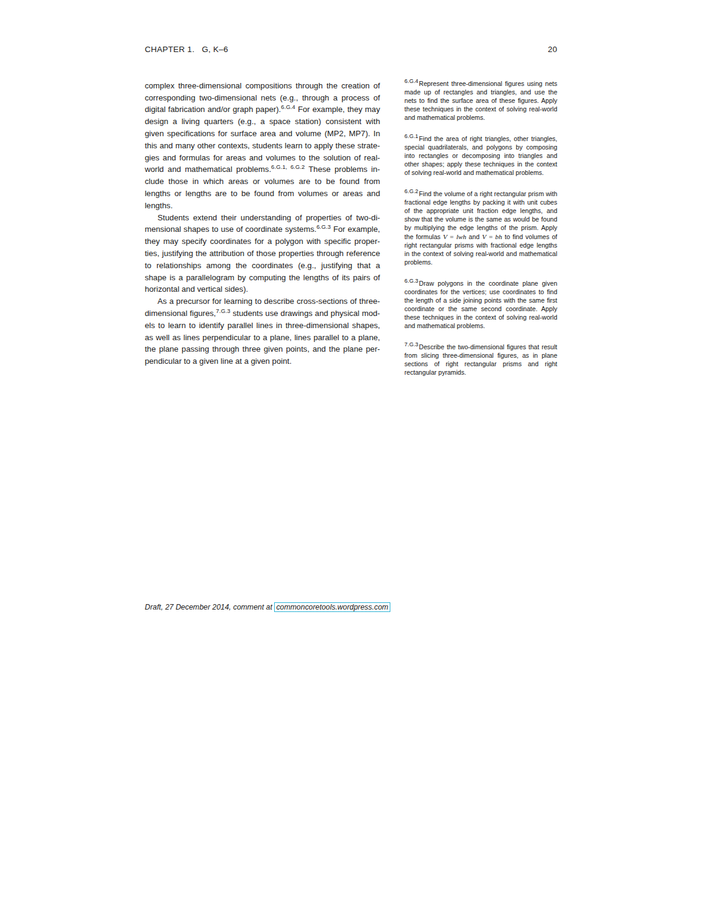CHAPTER 1. G, K–6
20
complex three-dimensional compositions through the creation of corresponding two-dimensional nets (e.g., through a process of digital fabrication and/or graph paper).6.G.4 For example, they may design a living quarters (e.g., a space station) consistent with given specifications for surface area and volume (MP2, MP7). In this and many other contexts, students learn to apply these strategies and formulas for areas and volumes to the solution of real-world and mathematical problems.6.G.1, 6.G.2 These problems include those in which areas or volumes are to be found from lengths or lengths are to be found from volumes or areas and lengths.
Students extend their understanding of properties of two-dimensional shapes to use of coordinate systems.6.G.3 For example, they may specify coordinates for a polygon with specific properties, justifying the attribution of those properties through reference to relationships among the coordinates (e.g., justifying that a shape is a parallelogram by computing the lengths of its pairs of horizontal and vertical sides).
As a precursor for learning to describe cross-sections of three-dimensional figures,7.G.3 students use drawings and physical models to learn to identify parallel lines in three-dimensional shapes, as well as lines perpendicular to a plane, lines parallel to a plane, the plane passing through three given points, and the plane perpendicular to a given line at a given point.
6.G.4 Represent three-dimensional figures using nets made up of rectangles and triangles, and use the nets to find the surface area of these figures. Apply these techniques in the context of solving real-world and mathematical problems.
6.G.1 Find the area of right triangles, other triangles, special quadrilaterals, and polygons by composing into rectangles or decomposing into triangles and other shapes; apply these techniques in the context of solving real-world and mathematical problems.
6.G.2 Find the volume of a right rectangular prism with fractional edge lengths by packing it with unit cubes of the appropriate unit fraction edge lengths, and show that the volume is the same as would be found by multiplying the edge lengths of the prism. Apply the formulas V = lwh and V = bh to find volumes of right rectangular prisms with fractional edge lengths in the context of solving real-world and mathematical problems.
6.G.3 Draw polygons in the coordinate plane given coordinates for the vertices; use coordinates to find the length of a side joining points with the same first coordinate or the same second coordinate. Apply these techniques in the context of solving real-world and mathematical problems.
7.G.3 Describe the two-dimensional figures that result from slicing three-dimensional figures, as in plane sections of right rectangular prisms and right rectangular pyramids.
Draft, 27 December 2014, comment at commoncoretools.wordpress.com